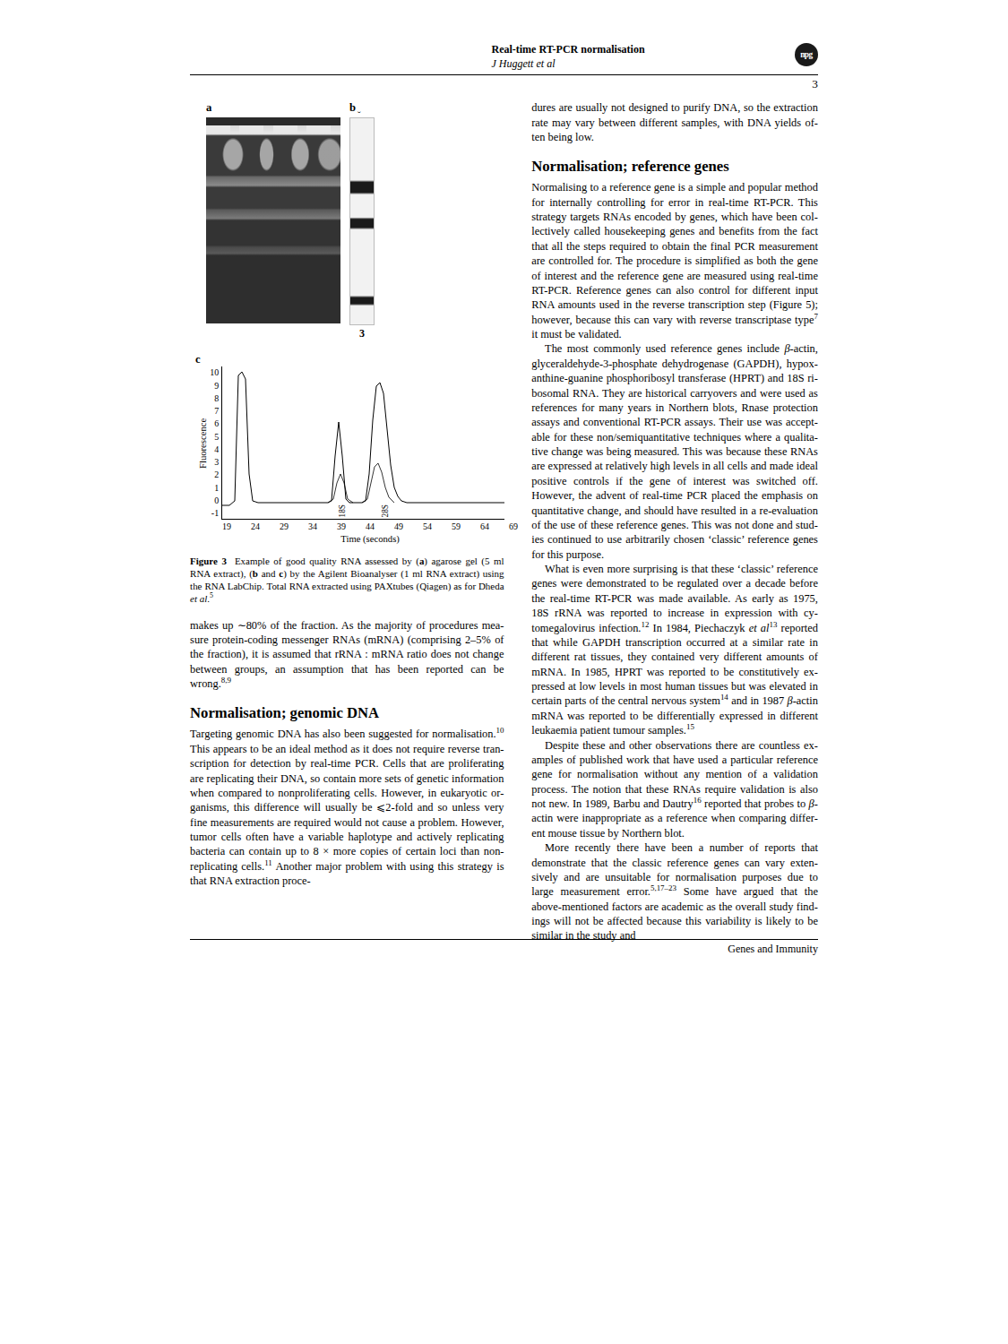Real-time RT-PCR normalisation
J Huggett et al
npg
3
a
b
ˇ
3
c
Fluorescence
109876543210-1
18S 28S
1924293439444954596469
Time (seconds)
Figure 3 Example of good quality RNA assessed by (a) agarose gel (5 ml RNA extract), (b and c) by the Agilent Bioanalyser (1 ml RNA extract) using the RNA LabChip. Total RNA extracted using PAXtubes (Qiagen) as for Dheda et al.5
makes up ∼80% of the fraction. As the majority of procedures measure protein-coding messenger RNAs (mRNA) (comprising 2–5% of the fraction), it is assumed that rRNA : mRNA ratio does not change between groups, an assumption that has been reported can be wrong.8,9
Normalisation; genomic DNA
Targeting genomic DNA has also been suggested for normalisation.10 This appears to be an ideal method as it does not require reverse transcription for detection by real-time PCR. Cells that are proliferating are replicating their DNA, so contain more sets of genetic information when compared to nonproliferating cells. However, in eukaryotic organisms, this difference will usually be ⩽2-fold and so unless very fine measurements are required would not cause a problem. However, tumor cells often have a variable haplotype and actively replicating bacteria can contain up to 8 × more copies of certain loci than nonreplicating cells.11 Another major problem with using this strategy is that RNA extraction proce-
dures are usually not designed to purify DNA, so the extraction rate may vary between different samples, with DNA yields often being low.
Normalisation; reference genes
Normalising to a reference gene is a simple and popular method for internally controlling for error in real-time RT-PCR. This strategy targets RNAs encoded by genes, which have been collectively called housekeeping genes and benefits from the fact that all the steps required to obtain the final PCR measurement are controlled for. The procedure is simplified as both the gene of interest and the reference gene are measured using real-time RT-PCR. Reference genes can also control for different input RNA amounts used in the reverse transcription step (Figure 5); however, because this can vary with reverse transcriptase type7 it must be validated.
The most commonly used reference genes include β-actin, glyceraldehyde-3-phosphate dehydrogenase (GAPDH), hypoxanthine-guanine phosphoribosyl transferase (HPRT) and 18S ribosomal RNA. They are historical carryovers and were used as references for many years in Northern blots, Rnase protection assays and conventional RT-PCR assays. Their use was acceptable for these non/semiquantitative techniques where a qualitative change was being measured. This was because these RNAs are expressed at relatively high levels in all cells and made ideal positive controls if the gene of interest was switched off. However, the advent of real-time PCR placed the emphasis on quantitative change, and should have resulted in a re-evaluation of the use of these reference genes. This was not done and studies continued to use arbitrarily chosen ‘classic’ reference genes for this purpose.
What is even more surprising is that these ‘classic’ reference genes were demonstrated to be regulated over a decade before the real-time RT-PCR was made available. As early as 1975, 18S rRNA was reported to increase in expression with cytomegalovirus infection.12 In 1984, Piechaczyk et al13 reported that while GAPDH transcription occurred at a similar rate in different rat tissues, they contained very different amounts of mRNA. In 1985, HPRT was reported to be constitutively expressed at low levels in most human tissues but was elevated in certain parts of the central nervous system14 and in 1987 β-actin mRNA was reported to be differentially expressed in different leukaemia patient tumour samples.15
Despite these and other observations there are countless examples of published work that have used a particular reference gene for normalisation without any mention of a validation process. The notion that these RNAs require validation is also not new. In 1989, Barbu and Dautry16 reported that probes to β-actin were inappropriate as a reference when comparing different mouse tissue by Northern blot.
More recently there have been a number of reports that demonstrate that the classic reference genes can vary extensively and are unsuitable for normalisation purposes due to large measurement error.5,17–23 Some have argued that the above-mentioned factors are academic as the overall study findings will not be affected because this variability is likely to be similar in the study and
Genes and Immunity